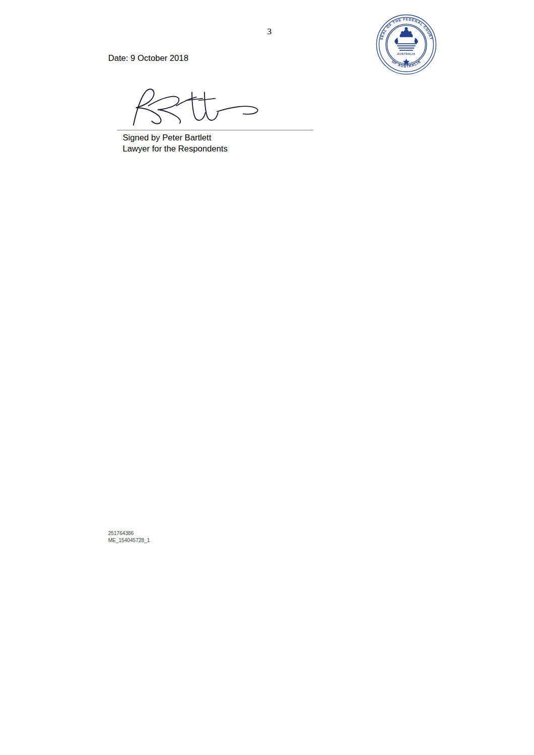SEAL OF THE FEDERAL COURT OF AUSTRALIA AUSTRALIA
3
Date: 9 October 2018
Signed by Peter Bartlett
Lawyer for the Respondents
251764386
ME_154045728_1